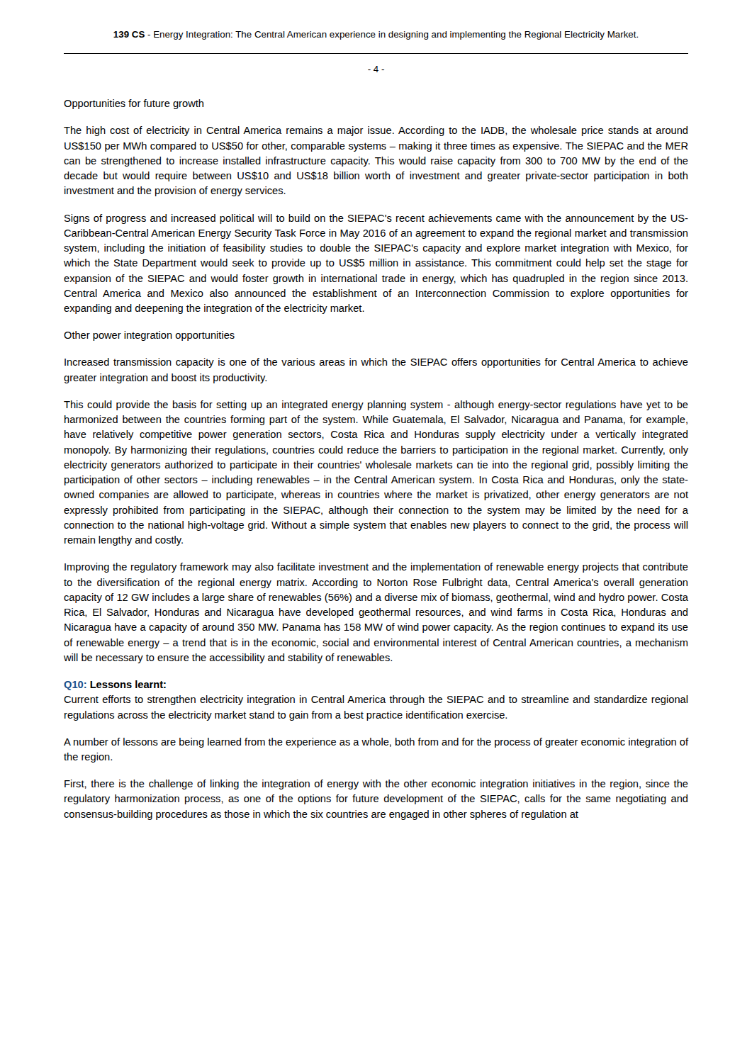139 CS - Energy Integration: The Central American experience in designing and implementing the Regional Electricity Market.
- 4 -
Opportunities for future growth
The high cost of electricity in Central America remains a major issue. According to the IADB, the wholesale price stands at around US$150 per MWh compared to US$50 for other, comparable systems – making it three times as expensive. The SIEPAC and the MER can be strengthened to increase installed infrastructure capacity. This would raise capacity from 300 to 700 MW by the end of the decade but would require between US$10 and US$18 billion worth of investment and greater private-sector participation in both investment and the provision of energy services.
Signs of progress and increased political will to build on the SIEPAC's recent achievements came with the announcement by the US-Caribbean-Central American Energy Security Task Force in May 2016 of an agreement to expand the regional market and transmission system, including the initiation of feasibility studies to double the SIEPAC's capacity and explore market integration with Mexico, for which the State Department would seek to provide up to US$5 million in assistance. This commitment could help set the stage for expansion of the SIEPAC and would foster growth in international trade in energy, which has quadrupled in the region since 2013. Central America and Mexico also announced the establishment of an Interconnection Commission to explore opportunities for expanding and deepening the integration of the electricity market.
Other power integration opportunities
Increased transmission capacity is one of the various areas in which the SIEPAC offers opportunities for Central America to achieve greater integration and boost its productivity.
This could provide the basis for setting up an integrated energy planning system - although energy-sector regulations have yet to be harmonized between the countries forming part of the system. While Guatemala, El Salvador, Nicaragua and Panama, for example, have relatively competitive power generation sectors, Costa Rica and Honduras supply electricity under a vertically integrated monopoly. By harmonizing their regulations, countries could reduce the barriers to participation in the regional market. Currently, only electricity generators authorized to participate in their countries' wholesale markets can tie into the regional grid, possibly limiting the participation of other sectors – including renewables – in the Central American system. In Costa Rica and Honduras, only the state-owned companies are allowed to participate, whereas in countries where the market is privatized, other energy generators are not expressly prohibited from participating in the SIEPAC, although their connection to the system may be limited by the need for a connection to the national high-voltage grid. Without a simple system that enables new players to connect to the grid, the process will remain lengthy and costly.
Improving the regulatory framework may also facilitate investment and the implementation of renewable energy projects that contribute to the diversification of the regional energy matrix. According to Norton Rose Fulbright data, Central America's overall generation capacity of 12 GW includes a large share of renewables (56%) and a diverse mix of biomass, geothermal, wind and hydro power. Costa Rica, El Salvador, Honduras and Nicaragua have developed geothermal resources, and wind farms in Costa Rica, Honduras and Nicaragua have a capacity of around 350 MW. Panama has 158 MW of wind power capacity. As the region continues to expand its use of renewable energy – a trend that is in the economic, social and environmental interest of Central American countries, a mechanism will be necessary to ensure the accessibility and stability of renewables.
Q10: Lessons learnt:
Current efforts to strengthen electricity integration in Central America through the SIEPAC and to streamline and standardize regional regulations across the electricity market stand to gain from a best practice identification exercise.
A number of lessons are being learned from the experience as a whole, both from and for the process of greater economic integration of the region.
First, there is the challenge of linking the integration of energy with the other economic integration initiatives in the region, since the regulatory harmonization process, as one of the options for future development of the SIEPAC, calls for the same negotiating and consensus-building procedures as those in which the six countries are engaged in other spheres of regulation at